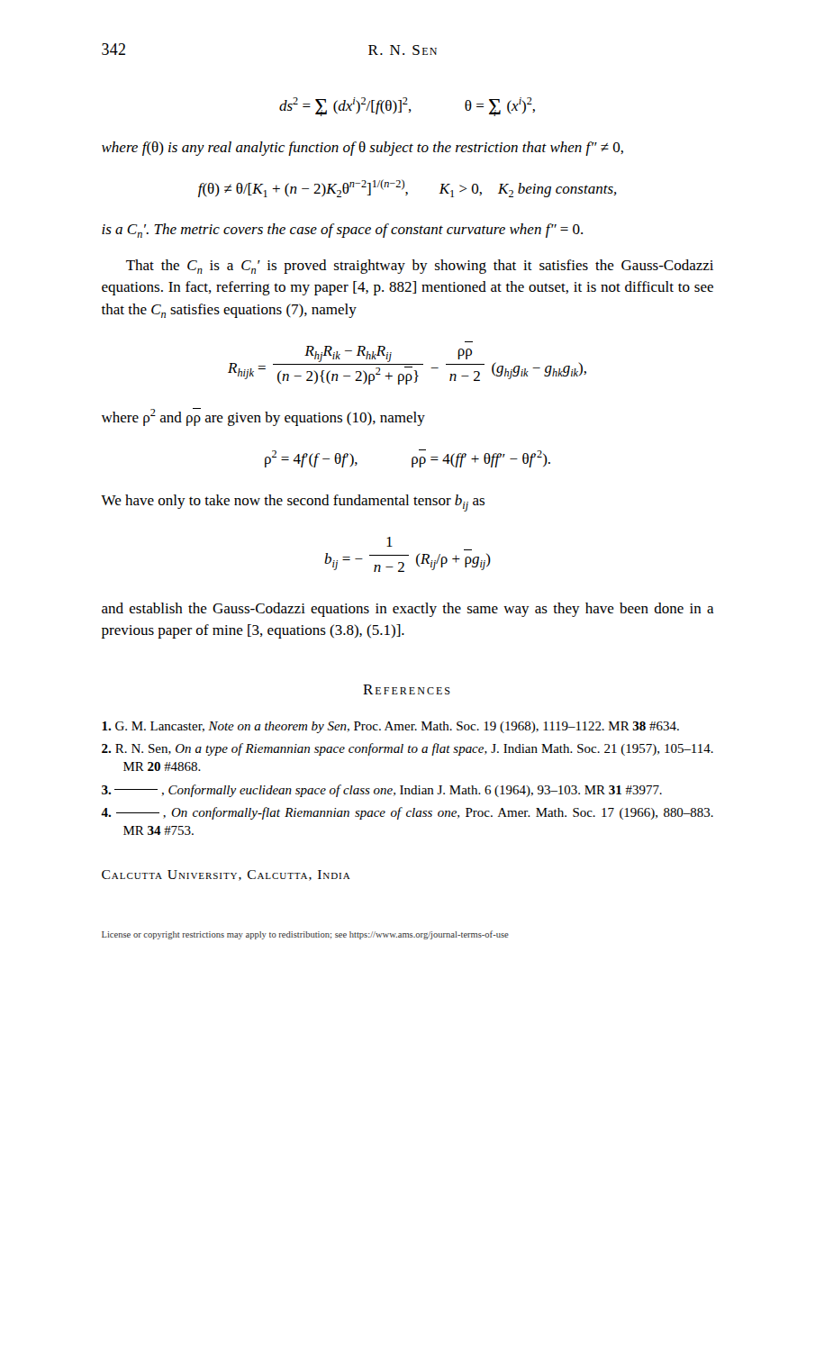342 R. N. Sen
ds2 = Σi (dxi)2/[f(θ)]2, θ = Σi (xi)2,
where f(θ) is any real analytic function of θ subject to the restriction that when f″ ≠ 0,
f(θ) ≠ θ/[K1 + (n − 2)K2θn−2]1/(n−2),  K1 > 0, K2 being constants,
is a Cn′. The metric covers the case of space of constant curvature when f″ = 0.
That the Cn is a Cn′ is proved straightway by showing that it satisfies the Gauss-Codazzi equations. In fact, referring to my paper [4, p. 882] mentioned at the outset, it is not difficult to see that the Cn satisfies equations (7), namely
Rhijk = RhjRik − RhkRij (n − 2){(n − 2)ρ2 + ρρ} − ρρ n − 2 (ghjgik − ghkgik),
where ρ2 and ρρ are given by equations (10), namely
ρ2 = 4f′(f − θf′), ρρ = 4(ff′ + θff″ − θf′2).
We have only to take now the second fundamental tensor bij as
bij = − 1 n − 2 (Rij/ρ + ρgij)
and establish the Gauss-Codazzi equations in exactly the same way as they have been done in a previous paper of mine [3, equations (3.8), (5.1)].
References
G. M. Lancaster, Note on a theorem by Sen, Proc. Amer. Math. Soc. 19 (1968), 1119–1122. MR 38 #634.
R. N. Sen, On a type of Riemannian space conformal to a flat space, J. Indian Math. Soc. 21 (1957), 105–114. MR 20 #4868.
, Conformally euclidean space of class one, Indian J. Math. 6 (1964), 93–103. MR 31 #3977.
, On conformally-flat Riemannian space of class one, Proc. Amer. Math. Soc. 17 (1966), 880–883. MR 34 #753.
Calcutta University, Calcutta, India
License or copyright restrictions may apply to redistribution; see https://www.ams.org/journal-terms-of-use